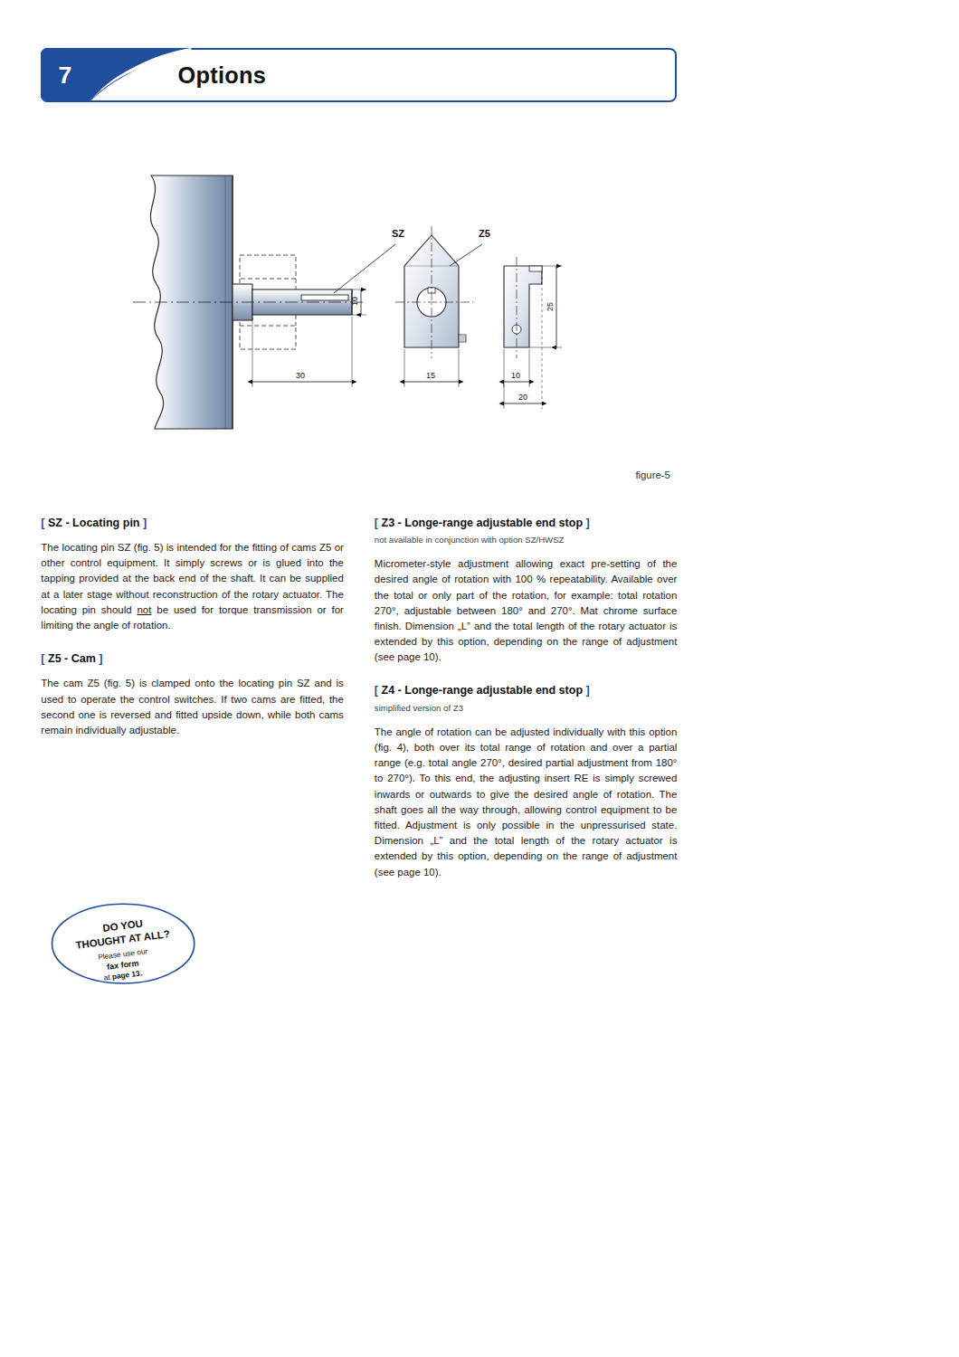7
Options
SZ 10 30 15 Z5 25 10 20
figure-5
[ SZ - Locating pin ]
The locating pin SZ (fig. 5) is intended for the fitting of cams Z5 or other control equipment. It simply screws or is glued into the tapping provided at the back end of the shaft. It can be supplied at a later stage without reconstruction of the rotary actuator. The locating pin should not be used for torque transmission or for limiting the angle of rotation.
[ Z5 - Cam ]
The cam Z5 (fig. 5) is clamped onto the locating pin SZ and is used to operate the control switches. If two cams are fitted, the second one is reversed and fitted upside down, while both cams remain individually adjustable.
[ Z3 - Longe-range adjustable end stop ]
not available in conjunction with option SZ/HWSZ
Micrometer-style adjustment allowing exact pre-setting of the desired angle of rotation with 100 % repeatability. Available over the total or only part of the rotation, for example: total rotation 270°, adjustable between 180° and 270°. Mat chrome surface finish. Dimension „L” and the total length of the rotary actuator is extended by this option, depending on the range of adjustment (see page 10).
[ Z4 - Longe-range adjustable end stop ]
simplified version of Z3
The angle of rotation can be adjusted individually with this option (fig. 4), both over its total range of rotation and over a partial range (e.g. total angle 270°, desired partial adjustment from 180° to 270°). To this end, the adjusting insert RE is simply screwed inwards or outwards to give the desired angle of rotation. The shaft goes all the way through, allowing control equipment to be fitted. Adjustment is only possible in the unpressurised state. Dimension „L” and the total length of the rotary actuator is extended by this option, depending on the range of adjustment (see page 10).
DO YOU THOUGHT AT ALL? Please use our fax form at page 13.